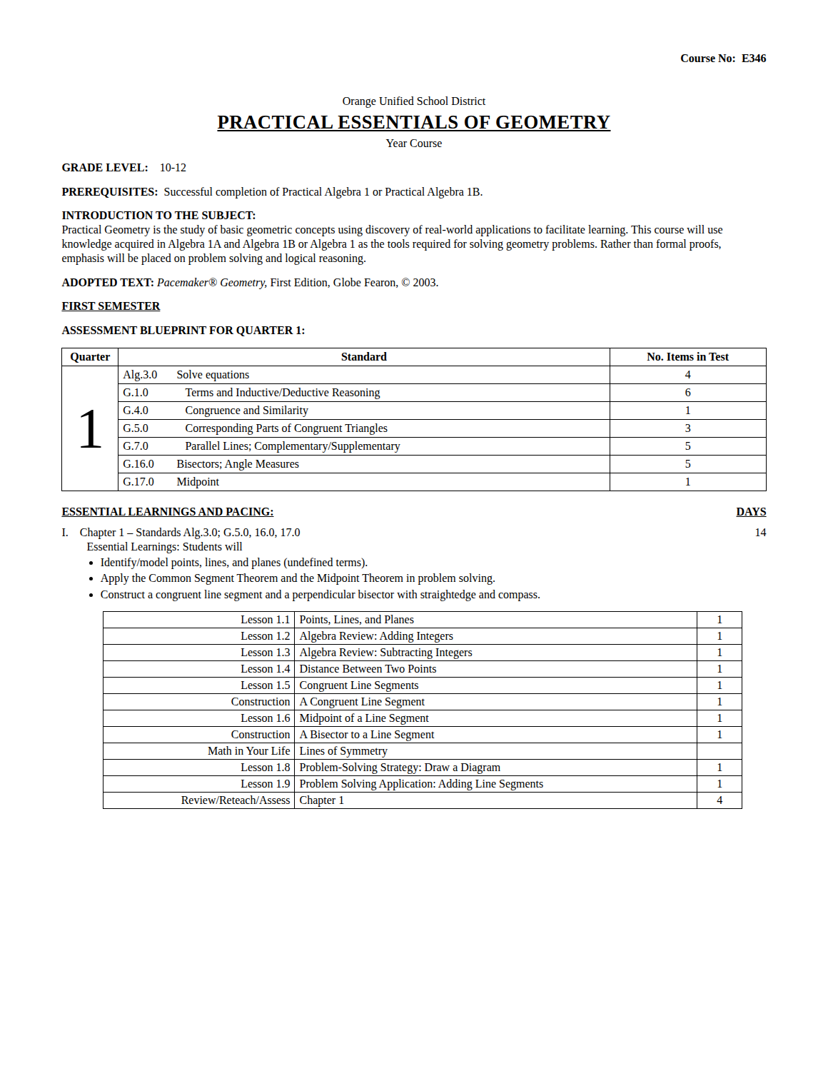Course No: E346
Orange Unified School District
PRACTICAL ESSENTIALS OF GEOMETRY
Year Course
GRADE LEVEL: 10-12
PREREQUISITES: Successful completion of Practical Algebra 1 or Practical Algebra 1B.
INTRODUCTION TO THE SUBJECT:
Practical Geometry is the study of basic geometric concepts using discovery of real-world applications to facilitate learning. This course will use knowledge acquired in Algebra 1A and Algebra 1B or Algebra 1 as the tools required for solving geometry problems. Rather than formal proofs, emphasis will be placed on problem solving and logical reasoning.
ADOPTED TEXT: Pacemaker® Geometry, First Edition, Globe Fearon, © 2003.
FIRST SEMESTER
ASSESSMENT BLUEPRINT FOR QUARTER 1:
| Quarter | Standard | No. Items in Test |
| --- | --- | --- |
| 1 | Alg.3.0 Solve equations | 4 |
| G.1.0 Terms and Inductive/Deductive Reasoning | 6 |
| G.4.0 Congruence and Similarity | 1 |
| G.5.0 Corresponding Parts of Congruent Triangles | 3 |
| G.7.0 Parallel Lines; Complementary/Supplementary | 5 |
| G.16.0 Bisectors; Angle Measures | 5 |
| G.17.0 Midpoint | 1 |
ESSENTIAL LEARNINGS AND PACING: DAYS
I. Chapter 1 – Standards Alg.3.0; G.5.0, 16.0, 17.0 14
Essential Learnings: Students will
Identify/model points, lines, and planes (undefined terms).
Apply the Common Segment Theorem and the Midpoint Theorem in problem solving.
Construct a congruent line segment and a perpendicular bisector with straightedge and compass.
| Lesson 1.1 | Points, Lines, and Planes | 1 |
| Lesson 1.2 | Algebra Review: Adding Integers | 1 |
| Lesson 1.3 | Algebra Review: Subtracting Integers | 1 |
| Lesson 1.4 | Distance Between Two Points | 1 |
| Lesson 1.5 | Congruent Line Segments | 1 |
| Construction | A Congruent Line Segment | 1 |
| Lesson 1.6 | Midpoint of a Line Segment | 1 |
| Construction | A Bisector to a Line Segment | 1 |
| Math in Your Life | Lines of Symmetry | |
| Lesson 1.8 | Problem-Solving Strategy: Draw a Diagram | 1 |
| Lesson 1.9 | Problem Solving Application: Adding Line Segments | 1 |
| Review/Reteach/Assess | Chapter 1 | 4 |